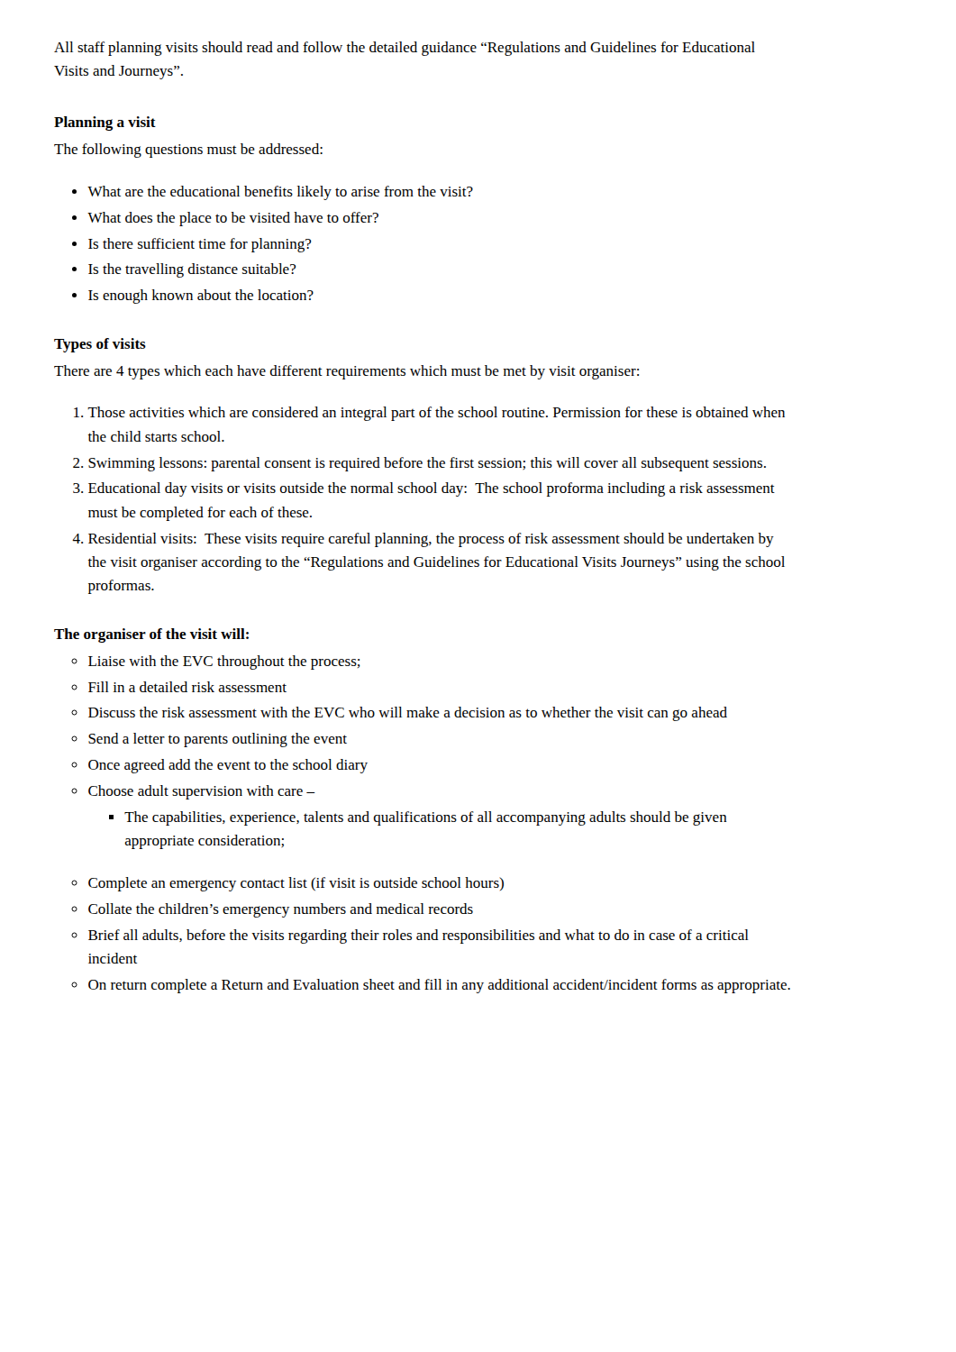All staff planning visits should read and follow the detailed guidance “Regulations and Guidelines for Educational Visits and Journeys”.
Planning a visit
The following questions must be addressed:
What are the educational benefits likely to arise from the visit?
What does the place to be visited have to offer?
Is there sufficient time for planning?
Is the travelling distance suitable?
Is enough known about the location?
Types of visits
There are 4 types which each have different requirements which must be met by visit organiser:
Those activities which are considered an integral part of the school routine. Permission for these is obtained when the child starts school.
Swimming lessons: parental consent is required before the first session; this will cover all subsequent sessions.
Educational day visits or visits outside the normal school day: The school proforma including a risk assessment must be completed for each of these.
Residential visits: These visits require careful planning, the process of risk assessment should be undertaken by the visit organiser according to the “Regulations and Guidelines for Educational Visits Journeys” using the school proformas.
The organiser of the visit will:
Liaise with the EVC throughout the process;
Fill in a detailed risk assessment
Discuss the risk assessment with the EVC who will make a decision as to whether the visit can go ahead
Send a letter to parents outlining the event
Once agreed add the event to the school diary
Choose adult supervision with care –
The capabilities, experience, talents and qualifications of all accompanying adults should be given appropriate consideration;
Complete an emergency contact list (if visit is outside school hours)
Collate the children’s emergency numbers and medical records
Brief all adults, before the visits regarding their roles and responsibilities and what to do in case of a critical incident
On return complete a Return and Evaluation sheet and fill in any additional accident/incident forms as appropriate.